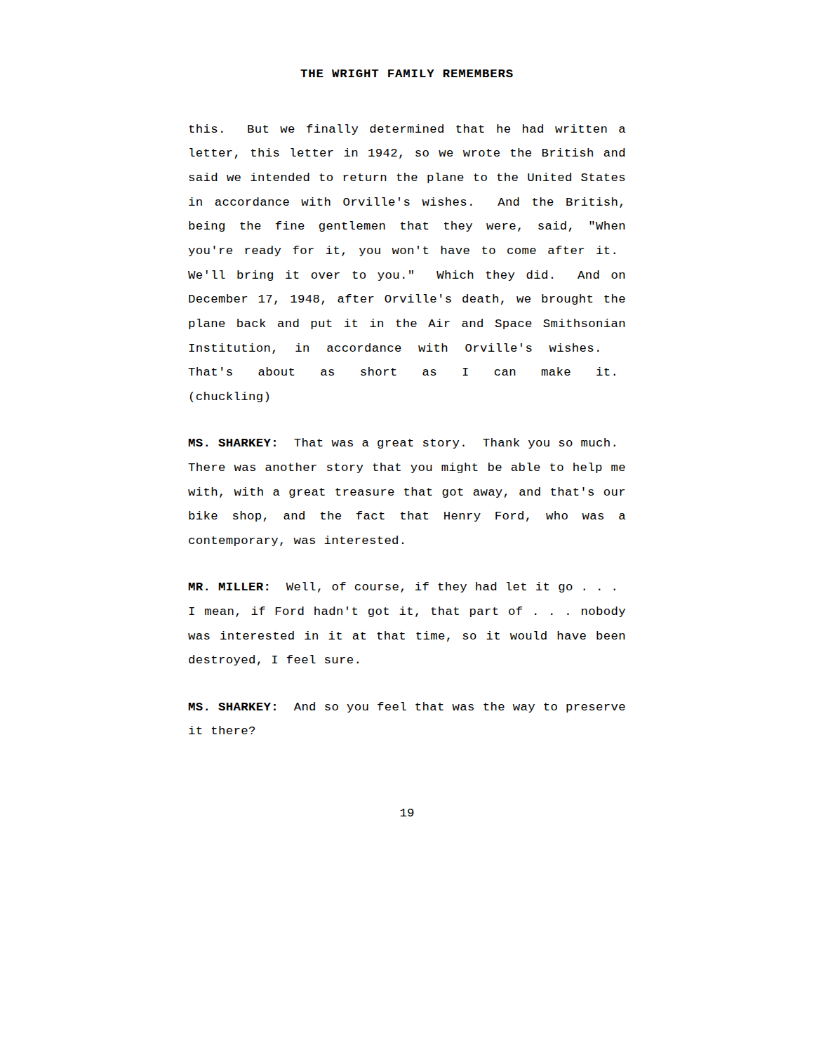THE WRIGHT FAMILY REMEMBERS
this. But we finally determined that he had written a letter, this letter in 1942, so we wrote the British and said we intended to return the plane to the United States in accordance with Orville's wishes. And the British, being the fine gentlemen that they were, said, "When you're ready for it, you won't have to come after it. We'll bring it over to you." Which they did. And on December 17, 1948, after Orville's death, we brought the plane back and put it in the Air and Space Smithsonian Institution, in accordance with Orville's wishes. That's about as short as I can make it. (chuckling)
MS. SHARKEY: That was a great story. Thank you so much. There was another story that you might be able to help me with, with a great treasure that got away, and that's our bike shop, and the fact that Henry Ford, who was a contemporary, was interested.
MR. MILLER: Well, of course, if they had let it go . . . I mean, if Ford hadn't got it, that part of . . . nobody was interested in it at that time, so it would have been destroyed, I feel sure.
MS. SHARKEY: And so you feel that was the way to preserve it there?
19